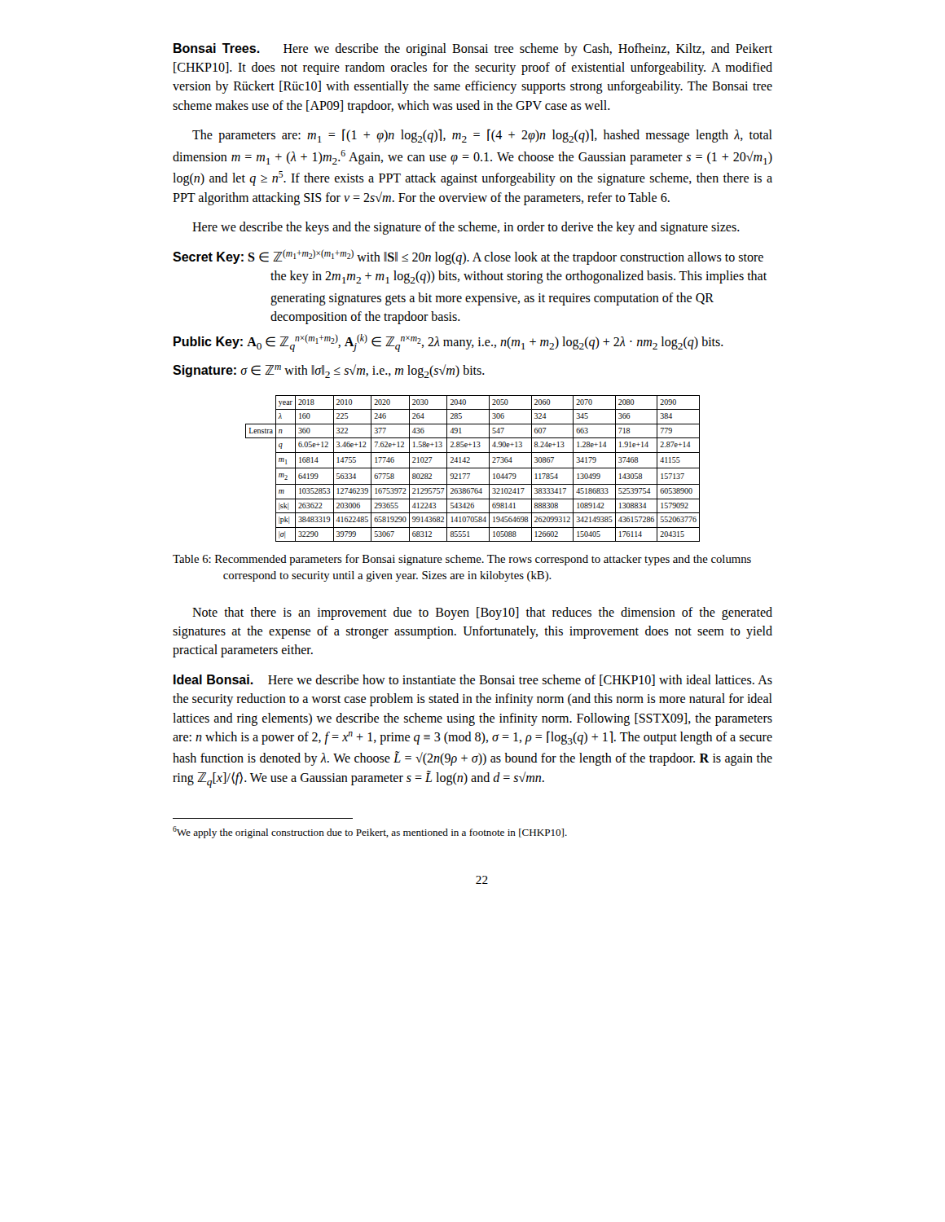Bonsai Trees. Here we describe the original Bonsai tree scheme by Cash, Hofheinz, Kiltz, and Peikert [CHKP10]. It does not require random oracles for the security proof of existential unforgeability. A modified version by Rückert [Rüc10] with essentially the same efficiency supports strong unforgeability. The Bonsai tree scheme makes use of the [AP09] trapdoor, which was used in the GPV case as well.
The parameters are: m1 = ⌈(1 + φ)n log2(q)⌉, m2 = ⌈(4 + 2φ)n log2(q)⌉, hashed message length λ, total dimension m = m1 + (λ + 1)m2.6 Again, we can use φ = 0.1. We choose the Gaussian parameter s = (1 + 20√m1) log(n) and let q ≥ n5. If there exists a PPT attack against unforgeability on the signature scheme, then there is a PPT algorithm attacking SIS for ν = 2s√m. For the overview of the parameters, refer to Table 6.
Here we describe the keys and the signature of the scheme, in order to derive the key and signature sizes.
Secret Key: S ∈ ℤ(m1+m2)×(m1+m2) with ‖S‖ ≤ 20n log(q). A close look at the trapdoor construction allows to store the key in 2m1m2 + m1 log2(q)) bits, without storing the orthogonalized basis. This implies that generating signatures gets a bit more expensive, as it requires computation of the QR decomposition of the trapdoor basis.
Public Key: A0 ∈ ℤqn×(m1+m2), Aj(k) ∈ ℤqn×m2, 2λ many, i.e., n(m1 + m2) log2(q) + 2λ · nm2 log2(q) bits.
Signature: σ ∈ ℤm with ‖σ‖2 ≤ s√m, i.e., m log2(s√m) bits.
| | year | 2018 | 2010 | 2020 | 2030 | 2040 | 2050 | 2060 | 2070 | 2080 | 2090 |
| | λ | 160 | 225 | 246 | 264 | 285 | 306 | 324 | 345 | 366 | 384 |
| Lenstra | n | 360 | 322 | 377 | 436 | 491 | 547 | 607 | 663 | 718 | 779 |
| | q | 6.05e+12 | 3.46e+12 | 7.62e+12 | 1.58e+13 | 2.85e+13 | 4.90e+13 | 8.24e+13 | 1.28e+14 | 1.91e+14 | 2.87e+14 |
| | m 1 | 16814 | 14755 | 17746 | 21027 | 24142 | 27364 | 30867 | 34179 | 37468 | 41155 |
| | m 2 | 64199 | 56334 | 67758 | 80282 | 92177 | 104479 | 117854 | 130499 | 143058 | 157137 |
| | m | 10352853 | 12746239 | 16753972 | 21295757 | 26386764 | 32102417 | 38333417 | 45186833 | 52539754 | 60538900 |
| | /sk/ | 263622 | 203006 | 293655 | 412243 | 543426 | 698141 | 888308 | 1089142 | 1308834 | 1579092 |
| | /pk/ | 38483319 | 41622485 | 65819290 | 99143682 | 141070584 | 194564698 | 262099312 | 342149385 | 436157286 | 552063776 |
| | / σ / | 32290 | 39799 | 53067 | 68312 | 85551 | 105088 | 126602 | 150405 | 176114 | 204315 |
Table 6: Recommended parameters for Bonsai signature scheme. The rows correspond to attacker types and the columns correspond to security until a given year. Sizes are in kilobytes (kB).
Note that there is an improvement due to Boyen [Boy10] that reduces the dimension of the generated signatures at the expense of a stronger assumption. Unfortunately, this improvement does not seem to yield practical parameters either.
Ideal Bonsai. Here we describe how to instantiate the Bonsai tree scheme of [CHKP10] with ideal lattices. As the security reduction to a worst case problem is stated in the infinity norm (and this norm is more natural for ideal lattices and ring elements) we describe the scheme using the infinity norm. Following [SSTX09], the parameters are: n which is a power of 2, f = xn + 1, prime q ≡ 3 (mod 8), σ = 1, ρ = ⌈log3(q) + 1⌉. The output length of a secure hash function is denoted by λ. We choose L̃ = √(2n(9ρ + σ)) as bound for the length of the trapdoor. R is again the ring ℤq[x]/⟨f⟩. We use a Gaussian parameter s = L̃ log(n) and d = s√mn.
6We apply the original construction due to Peikert, as mentioned in a footnote in [CHKP10].
22